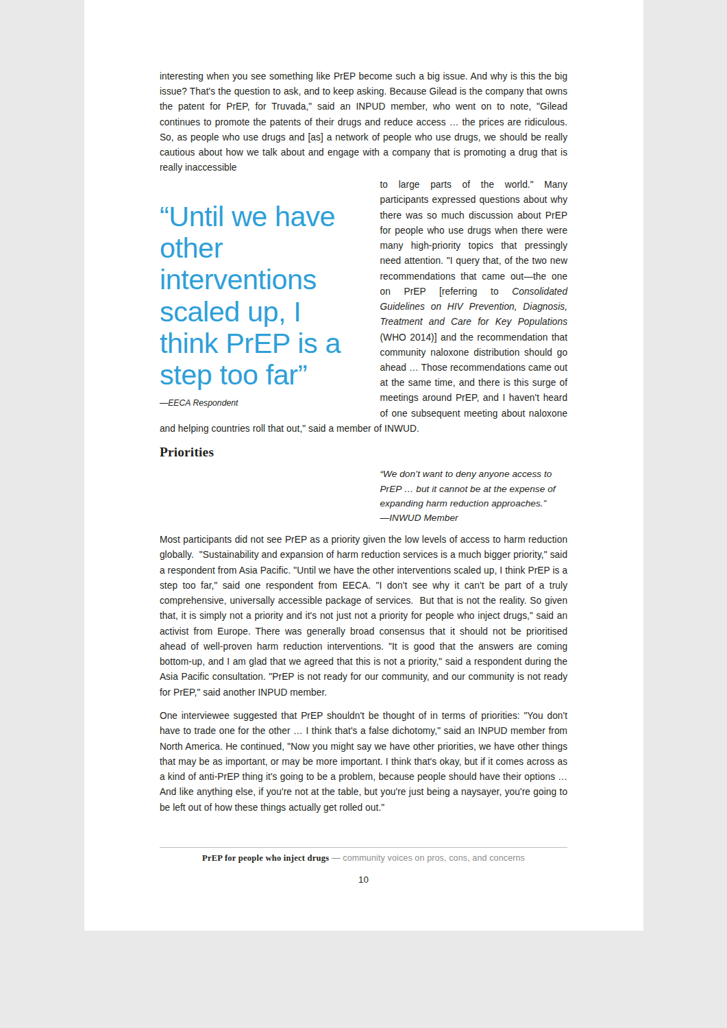interesting when you see something like PrEP become such a big issue. And why is this the big issue? That's the question to ask, and to keep asking. Because Gilead is the company that owns the patent for PrEP, for Truvada," said an INPUD member, who went on to note, "Gilead continues to promote the patents of their drugs and reduce access … the prices are ridiculous. So, as people who use drugs and [as] a network of people who use drugs, we should be really cautious about how we talk about and engage with a company that is promoting a drug that is really inaccessible
“Until we have other interventions scaled up, I think PrEP is a step too far”
—EECA Respondent
to large parts of the world." Many participants expressed questions about why there was so much discussion about PrEP for people who use drugs when there were many high-priority topics that pressingly need attention. "I query that, of the two new recommendations that came out—the one on PrEP [referring to Consolidated Guidelines on HIV Prevention, Diagnosis, Treatment and Care for Key Populations (WHO 2014)] and the recommendation that community naloxone distribution should go ahead … Those recommendations came out at the same time, and there is this surge of meetings around PrEP, and I haven't heard of one subsequent meeting about naloxone and helping countries roll that out," said a member of INWUD.
Priorities
“We don’t want to deny anyone access to PrEP … but it cannot be at the expense of expanding harm reduction approaches.”
—INWUD Member
Most participants did not see PrEP as a priority given the low levels of access to harm reduction globally. "Sustainability and expansion of harm reduction services is a much bigger priority," said a respondent from Asia Pacific. "Until we have the other interventions scaled up, I think PrEP is a step too far," said one respondent from EECA. "I don't see why it can't be part of a truly comprehensive, universally accessible package of services. But that is not the reality. So given that, it is simply not a priority and it's not just not a priority for people who inject drugs," said an activist from Europe. There was generally broad consensus that it should not be prioritised ahead of well-proven harm reduction interventions. "It is good that the answers are coming bottom-up, and I am glad that we agreed that this is not a priority," said a respondent during the Asia Pacific consultation. "PrEP is not ready for our community, and our community is not ready for PrEP," said another INPUD member.
One interviewee suggested that PrEP shouldn't be thought of in terms of priorities: "You don't have to trade one for the other … I think that's a false dichotomy," said an INPUD member from North America. He continued, "Now you might say we have other priorities, we have other things that may be as important, or may be more important. I think that's okay, but if it comes across as a kind of anti-PrEP thing it's going to be a problem, because people should have their options … And like anything else, if you're not at the table, but you're just being a naysayer, you're going to be left out of how these things actually get rolled out."
PrEP for people who inject drugs — community voices on pros, cons, and concerns
10